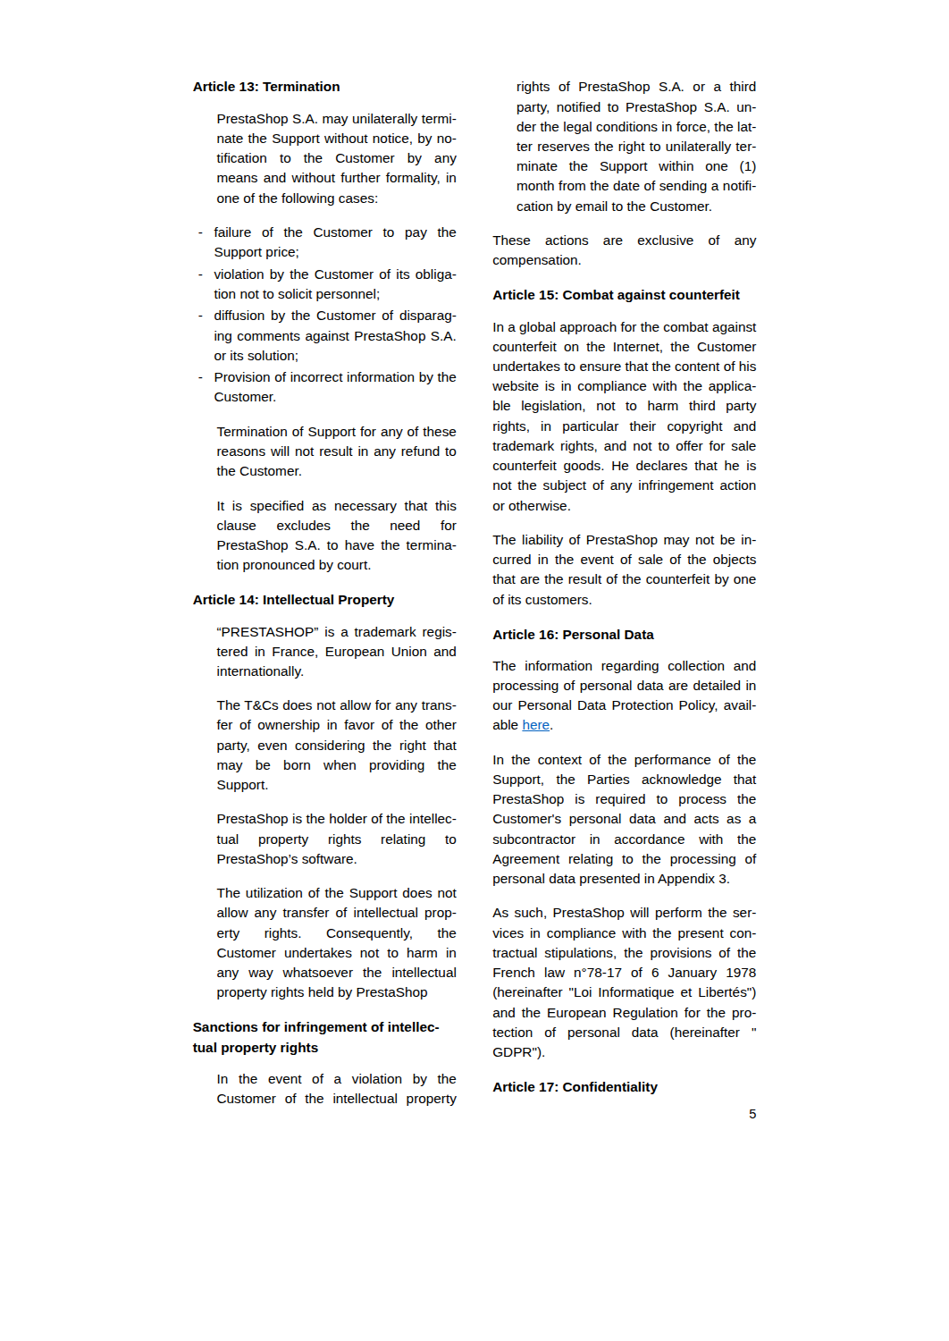Article 13: Termination
PrestaShop S.A. may unilaterally terminate the Support without notice, by notification to the Customer by any means and without further formality, in one of the following cases:
failure of the Customer to pay the Support price;
violation by the Customer of its obligation not to solicit personnel;
diffusion by the Customer of disparaging comments against PrestaShop S.A. or its solution;
Provision of incorrect information by the Customer.
Termination of Support for any of these reasons will not result in any refund to the Customer.
It is specified as necessary that this clause excludes the need for PrestaShop S.A. to have the termination pronounced by court.
Article 14: Intellectual Property
“PRESTASHOP” is a trademark registered in France, European Union and internationally.
The T&Cs does not allow for any transfer of ownership in favor of the other party, even considering the right that may be born when providing the Support.
PrestaShop is the holder of the intellectual property rights relating to PrestaShop’s software.
The utilization of the Support does not allow any transfer of intellectual property rights. Consequently, the Customer undertakes not to harm in any way whatsoever the intellectual property rights held by PrestaShop
Sanctions for infringement of intellectual property rights
In the event of a violation by the Customer of the intellectual property rights of PrestaShop S.A. or a third party, notified to PrestaShop S.A. under the legal conditions in force, the latter reserves the right to unilaterally terminate the Support within one (1) month from the date of sending a notification by email to the Customer.
These actions are exclusive of any compensation.
Article 15: Combat against counterfeit
In a global approach for the combat against counterfeit on the Internet, the Customer undertakes to ensure that the content of his website is in compliance with the applicable legislation, not to harm third party rights, in particular their copyright and trademark rights, and not to offer for sale counterfeit goods. He declares that he is not the subject of any infringement action or otherwise.
The liability of PrestaShop may not be incurred in the event of sale of the objects that are the result of the counterfeit by one of its customers.
Article 16: Personal Data
The information regarding collection and processing of personal data are detailed in our Personal Data Protection Policy, available here.
In the context of the performance of the Support, the Parties acknowledge that PrestaShop is required to process the Customer's personal data and acts as a subcontractor in accordance with the Agreement relating to the processing of personal data presented in Appendix 3.
As such, PrestaShop will perform the services in compliance with the present contractual stipulations, the provisions of the French law n°78-17 of 6 January 1978 (hereinafter "Loi Informatique et Libertés") and the European Regulation for the protection of personal data (hereinafter " GDPR").
Article 17: Confidentiality
5